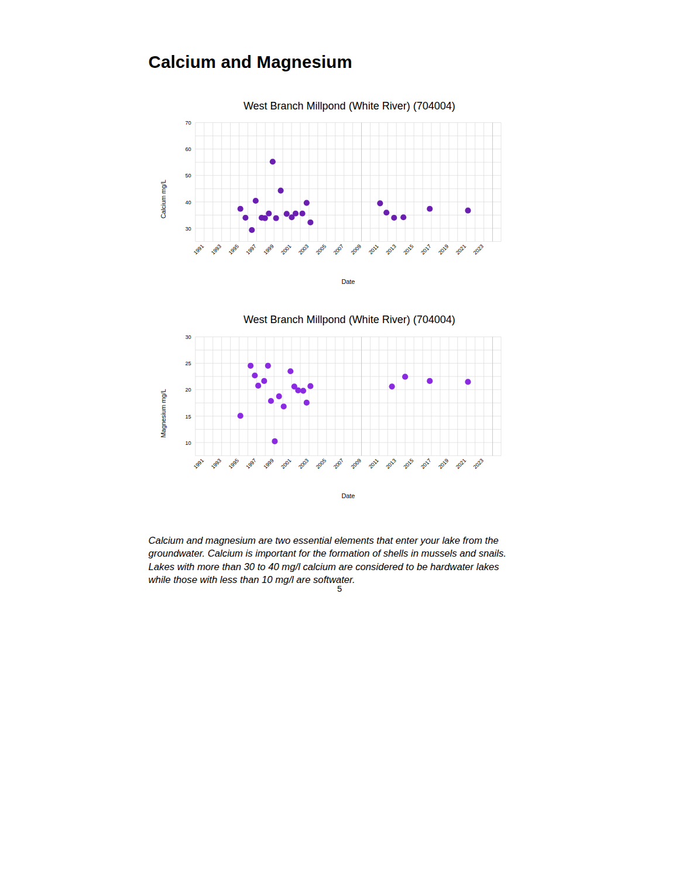Calcium and Magnesium
West Branch Millpond (White River) (704004)
30 40 50 60 70 Calcium mg/L 1991 1993 1995 1997 1999 2001 2003 2005 2007 2009 2011 2013 2015 2017 2019 2021 2023 Date
West Branch Millpond (White River) (704004)
10 15 20 25 30 Magnesium mg/L 1991 1993 1995 1997 1999 2001 2003 2005 2007 2009 2011 2013 2015 2017 2019 2021 2023 Date
Calcium and magnesium are two essential elements that enter your lake from the groundwater. Calcium is important for the formation of shells in mussels and snails. Lakes with more than 30 to 40 mg/l calcium are considered to be hardwater lakes while those with less than 10 mg/l are softwater.
5